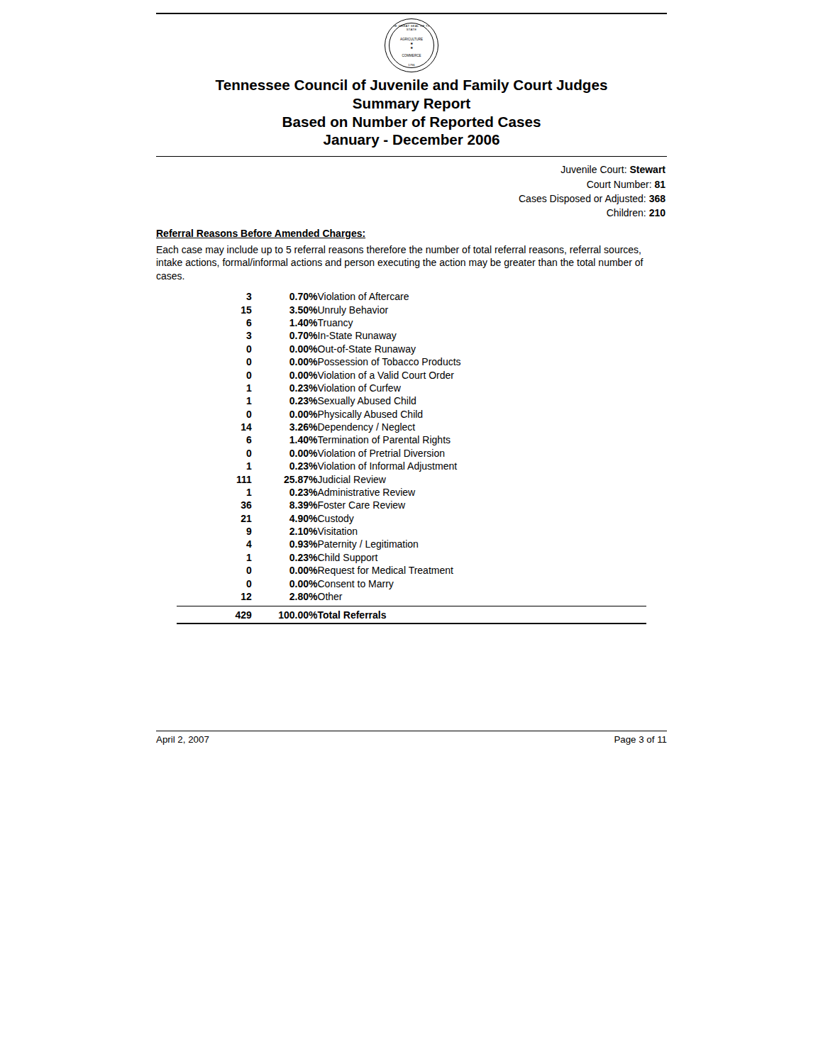THE GREAT SEAL OF THE STATE
AGRICULTURE
★
★
COMMERCE
1796
Tennessee Council of Juvenile and Family Court Judges Summary Report Based on Number of Reported Cases January - December 2006
Juvenile Court: Stewart
Court Number: 81
Cases Disposed or Adjusted: 368
Children: 210
Referral Reasons Before Amended Charges:
Each case may include up to 5 referral reasons therefore the number of total referral reasons, referral sources, intake actions, formal/informal actions and person executing the action may be greater than the total number of cases.
| 3 | 0.70% | Violation of Aftercare |
| 15 | 3.50% | Unruly Behavior |
| 6 | 1.40% | Truancy |
| 3 | 0.70% | In-State Runaway |
| 0 | 0.00% | Out-of-State Runaway |
| 0 | 0.00% | Possession of Tobacco Products |
| 0 | 0.00% | Violation of a Valid Court Order |
| 1 | 0.23% | Violation of Curfew |
| 1 | 0.23% | Sexually Abused Child |
| 0 | 0.00% | Physically Abused Child |
| 14 | 3.26% | Dependency / Neglect |
| 6 | 1.40% | Termination of Parental Rights |
| 0 | 0.00% | Violation of Pretrial Diversion |
| 1 | 0.23% | Violation of Informal Adjustment |
| 111 | 25.87% | Judicial Review |
| 1 | 0.23% | Administrative Review |
| 36 | 8.39% | Foster Care Review |
| 21 | 4.90% | Custody |
| 9 | 2.10% | Visitation |
| 4 | 0.93% | Paternity / Legitimation |
| 1 | 0.23% | Child Support |
| 0 | 0.00% | Request for Medical Treatment |
| 0 | 0.00% | Consent to Marry |
| 12 | 2.80% | Other |
| 429 | 100.00% | Total Referrals |
April 2, 2007
Page 3 of 11